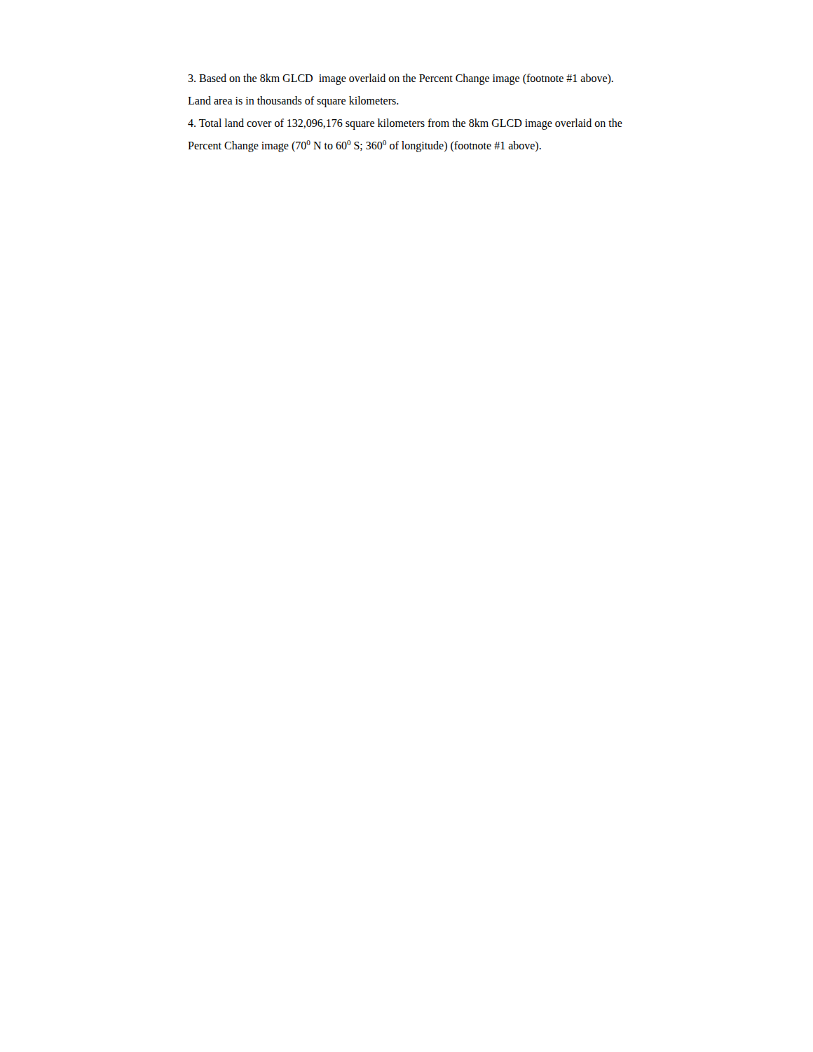3. Based on the 8km GLCD image overlaid on the Percent Change image (footnote #1 above). Land area is in thousands of square kilometers.
4. Total land cover of 132,096,176 square kilometers from the 8km GLCD image overlaid on the Percent Change image (700 N to 600 S; 3600 of longitude) (footnote #1 above).